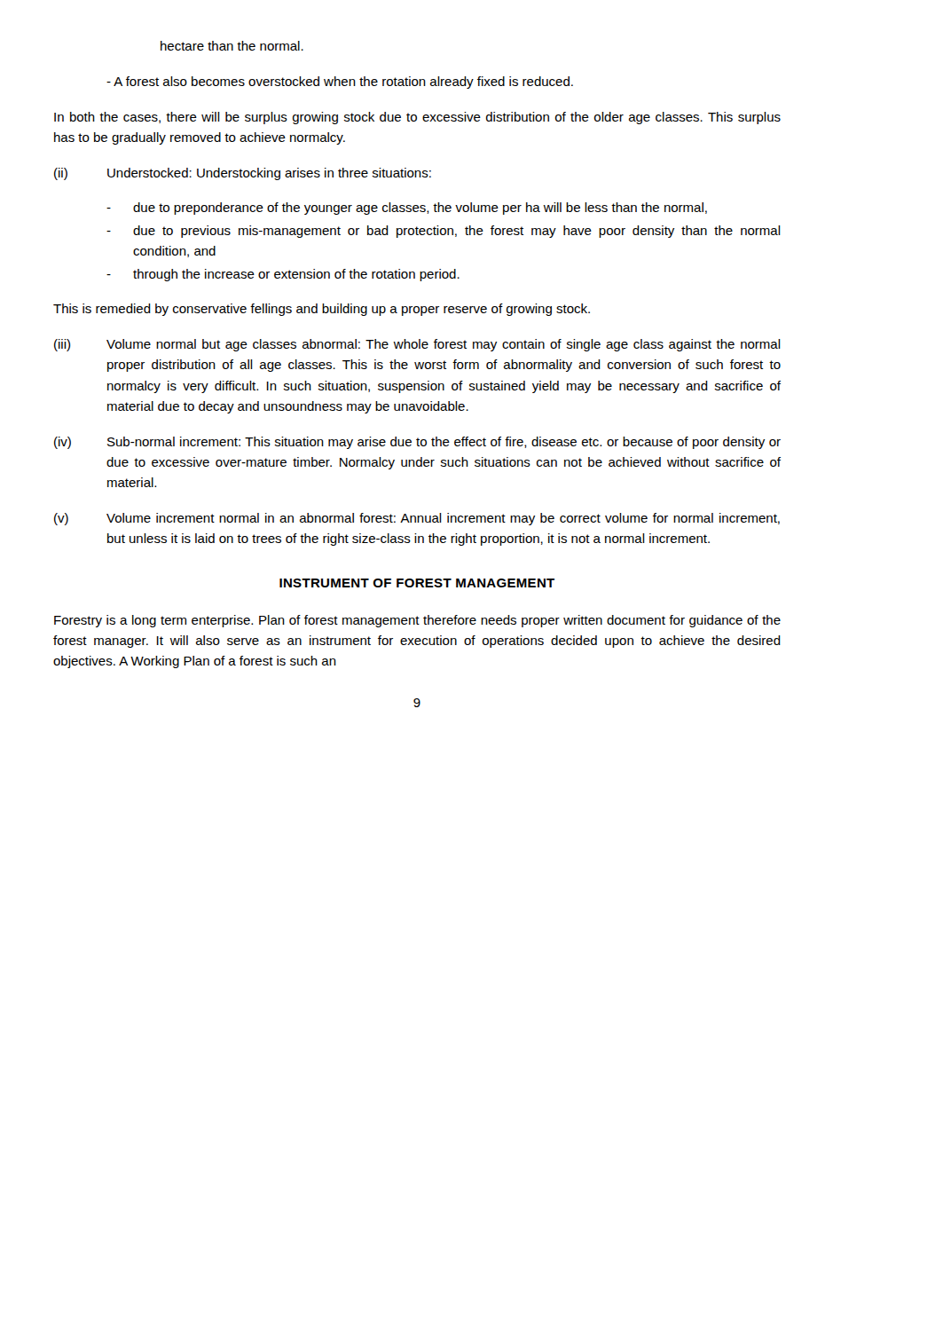hectare than the normal.
- A forest also becomes overstocked when the rotation already fixed is reduced.
In both the cases, there will be surplus growing stock due to excessive distribution of the older age classes. This surplus has to be gradually removed to achieve normalcy.
(ii) Understocked: Understocking arises in three situations:
due to preponderance of the younger age classes, the volume per ha will be less than the normal,
due to previous mis-management or bad protection, the forest may have poor density than the normal condition, and
through the increase or extension of the rotation period.
This is remedied by conservative fellings and building up a proper reserve of growing stock.
(iii) Volume normal but age classes abnormal: The whole forest may contain of single age class against the normal proper distribution of all age classes. This is the worst form of abnormality and conversion of such forest to normalcy is very difficult. In such situation, suspension of sustained yield may be necessary and sacrifice of material due to decay and unsoundness may be unavoidable.
(iv) Sub-normal increment: This situation may arise due to the effect of fire, disease etc. or because of poor density or due to excessive over-mature timber. Normalcy under such situations can not be achieved without sacrifice of material.
(v) Volume increment normal in an abnormal forest: Annual increment may be correct volume for normal increment, but unless it is laid on to trees of the right size-class in the right proportion, it is not a normal increment.
INSTRUMENT OF FOREST MANAGEMENT
Forestry is a long term enterprise. Plan of forest management therefore needs proper written document for guidance of the forest manager. It will also serve as an instrument for execution of operations decided upon to achieve the desired objectives. A Working Plan of a forest is such an
9